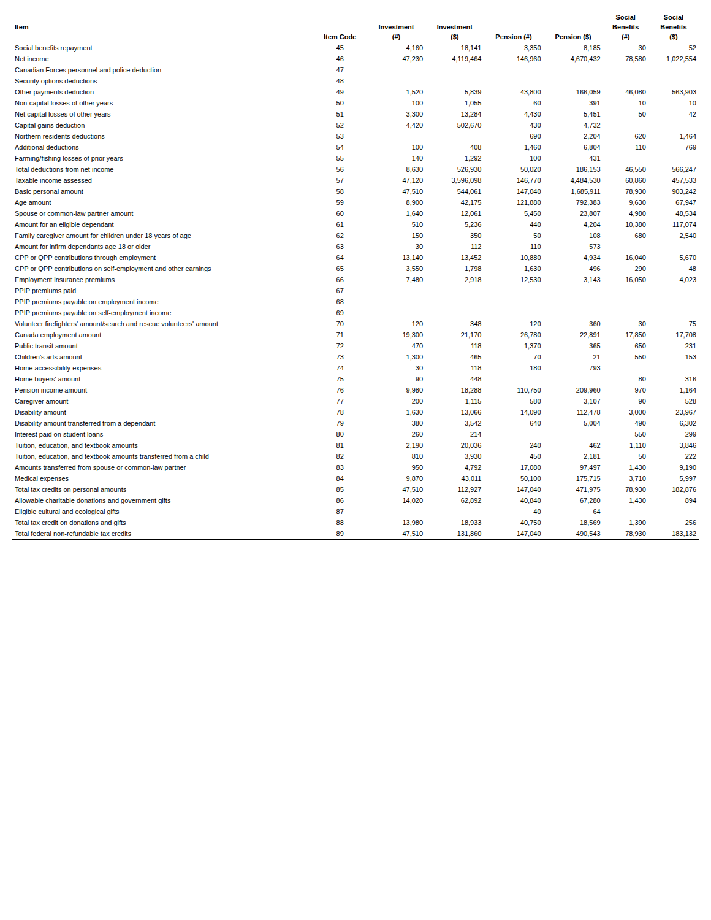| Item | | | | Social | Social |
| --- | --- | --- | --- | --- | --- |
| Investment | Investment | | | Benefits | Benefits |
| | Item Code | (#) | ($) | Pension (#) | Pension ($) | (#) | ($) |
| Social benefits repayment | 45 | 4,160 | 18,141 | 3,350 | 8,185 | 30 | 52 |
| Net income | 46 | 47,230 | 4,119,464 | 146,960 | 4,670,432 | 78,580 | 1,022,554 |
| Canadian Forces personnel and police deduction | 47 | | | | | | |
| Security options deductions | 48 | | | | | | |
| Other payments deduction | 49 | 1,520 | 5,839 | 43,800 | 166,059 | 46,080 | 563,903 |
| Non-capital losses of other years | 50 | 100 | 1,055 | 60 | 391 | 10 | 10 |
| Net capital losses of other years | 51 | 3,300 | 13,284 | 4,430 | 5,451 | 50 | 42 |
| Capital gains deduction | 52 | 4,420 | 502,670 | 430 | 4,732 | | |
| Northern residents deductions | 53 | | | 690 | 2,204 | 620 | 1,464 |
| Additional deductions | 54 | 100 | 408 | 1,460 | 6,804 | 110 | 769 |
| Farming/fishing losses of prior years | 55 | 140 | 1,292 | 100 | 431 | | |
| Total deductions from net income | 56 | 8,630 | 526,930 | 50,020 | 186,153 | 46,550 | 566,247 |
| Taxable income assessed | 57 | 47,120 | 3,596,098 | 146,770 | 4,484,530 | 60,860 | 457,533 |
| Basic personal amount | 58 | 47,510 | 544,061 | 147,040 | 1,685,911 | 78,930 | 903,242 |
| Age amount | 59 | 8,900 | 42,175 | 121,880 | 792,383 | 9,630 | 67,947 |
| Spouse or common-law partner amount | 60 | 1,640 | 12,061 | 5,450 | 23,807 | 4,980 | 48,534 |
| Amount for an eligible dependant | 61 | 510 | 5,236 | 440 | 4,204 | 10,380 | 117,074 |
| Family caregiver amount for children under 18 years of age | 62 | 150 | 350 | 50 | 108 | 680 | 2,540 |
| Amount for infirm dependants age 18 or older | 63 | 30 | 112 | 110 | 573 | | |
| CPP or QPP contributions through employment | 64 | 13,140 | 13,452 | 10,880 | 4,934 | 16,040 | 5,670 |
| CPP or QPP contributions on self-employment and other earnings | 65 | 3,550 | 1,798 | 1,630 | 496 | 290 | 48 |
| Employment insurance premiums | 66 | 7,480 | 2,918 | 12,530 | 3,143 | 16,050 | 4,023 |
| PPIP premiums paid | 67 | | | | | | |
| PPIP premiums payable on employment income | 68 | | | | | | |
| PPIP premiums payable on self-employment income | 69 | | | | | | |
| Volunteer firefighters' amount/search and rescue volunteers' amount | 70 | 120 | 348 | 120 | 360 | 30 | 75 |
| Canada employment amount | 71 | 19,300 | 21,170 | 26,780 | 22,891 | 17,850 | 17,708 |
| Public transit amount | 72 | 470 | 118 | 1,370 | 365 | 650 | 231 |
| Children's arts amount | 73 | 1,300 | 465 | 70 | 21 | 550 | 153 |
| Home accessibility expenses | 74 | 30 | 118 | 180 | 793 | | |
| Home buyers' amount | 75 | 90 | 448 | | | 80 | 316 |
| Pension income amount | 76 | 9,980 | 18,288 | 110,750 | 209,960 | 970 | 1,164 |
| Caregiver amount | 77 | 200 | 1,115 | 580 | 3,107 | 90 | 528 |
| Disability amount | 78 | 1,630 | 13,066 | 14,090 | 112,478 | 3,000 | 23,967 |
| Disability amount transferred from a dependant | 79 | 380 | 3,542 | 640 | 5,004 | 490 | 6,302 |
| Interest paid on student loans | 80 | 260 | 214 | | | 550 | 299 |
| Tuition, education, and textbook amounts | 81 | 2,190 | 20,036 | 240 | 462 | 1,110 | 3,846 |
| Tuition, education, and textbook amounts transferred from a child | 82 | 810 | 3,930 | 450 | 2,181 | 50 | 222 |
| Amounts transferred from spouse or common-law partner | 83 | 950 | 4,792 | 17,080 | 97,497 | 1,430 | 9,190 |
| Medical expenses | 84 | 9,870 | 43,011 | 50,100 | 175,715 | 3,710 | 5,997 |
| Total tax credits on personal amounts | 85 | 47,510 | 112,927 | 147,040 | 471,975 | 78,930 | 182,876 |
| Allowable charitable donations and government gifts | 86 | 14,020 | 62,892 | 40,840 | 67,280 | 1,430 | 894 |
| Eligible cultural and ecological gifts | 87 | | | 40 | 64 | | |
| Total tax credit on donations and gifts | 88 | 13,980 | 18,933 | 40,750 | 18,569 | 1,390 | 256 |
| Total federal non-refundable tax credits | 89 | 47,510 | 131,860 | 147,040 | 490,543 | 78,930 | 183,132 |